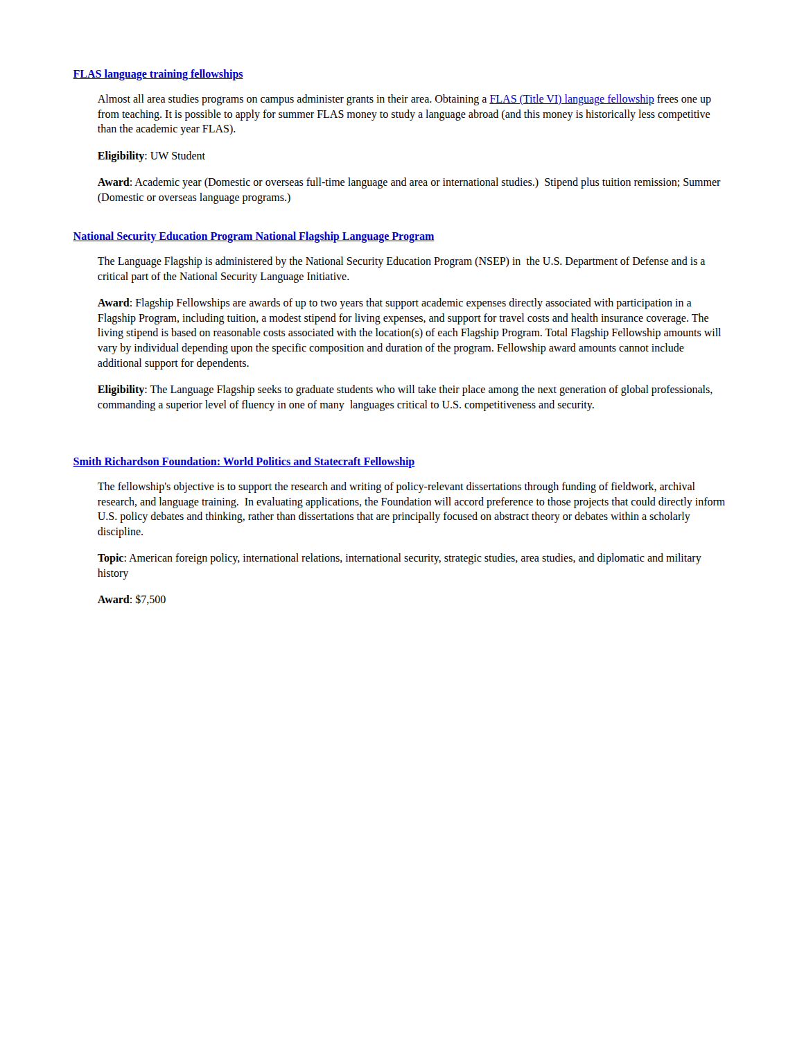FLAS language training fellowships
Almost all area studies programs on campus administer grants in their area. Obtaining a FLAS (Title VI) language fellowship frees one up from teaching. It is possible to apply for summer FLAS money to study a language abroad (and this money is historically less competitive than the academic year FLAS).
Eligibility: UW Student
Award: Academic year (Domestic or overseas full-time language and area or international studies.) Stipend plus tuition remission; Summer (Domestic or overseas language programs.)
National Security Education Program National Flagship Language Program
The Language Flagship is administered by the National Security Education Program (NSEP) in the U.S. Department of Defense and is a critical part of the National Security Language Initiative.
Award: Flagship Fellowships are awards of up to two years that support academic expenses directly associated with participation in a Flagship Program, including tuition, a modest stipend for living expenses, and support for travel costs and health insurance coverage. The living stipend is based on reasonable costs associated with the location(s) of each Flagship Program. Total Flagship Fellowship amounts will vary by individual depending upon the specific composition and duration of the program. Fellowship award amounts cannot include additional support for dependents.
Eligibility: The Language Flagship seeks to graduate students who will take their place among the next generation of global professionals, commanding a superior level of fluency in one of many languages critical to U.S. competitiveness and security.
Smith Richardson Foundation: World Politics and Statecraft Fellowship
The fellowship's objective is to support the research and writing of policy-relevant dissertations through funding of fieldwork, archival research, and language training. In evaluating applications, the Foundation will accord preference to those projects that could directly inform U.S. policy debates and thinking, rather than dissertations that are principally focused on abstract theory or debates within a scholarly discipline.
Topic: American foreign policy, international relations, international security, strategic studies, area studies, and diplomatic and military history
Award: $7,500